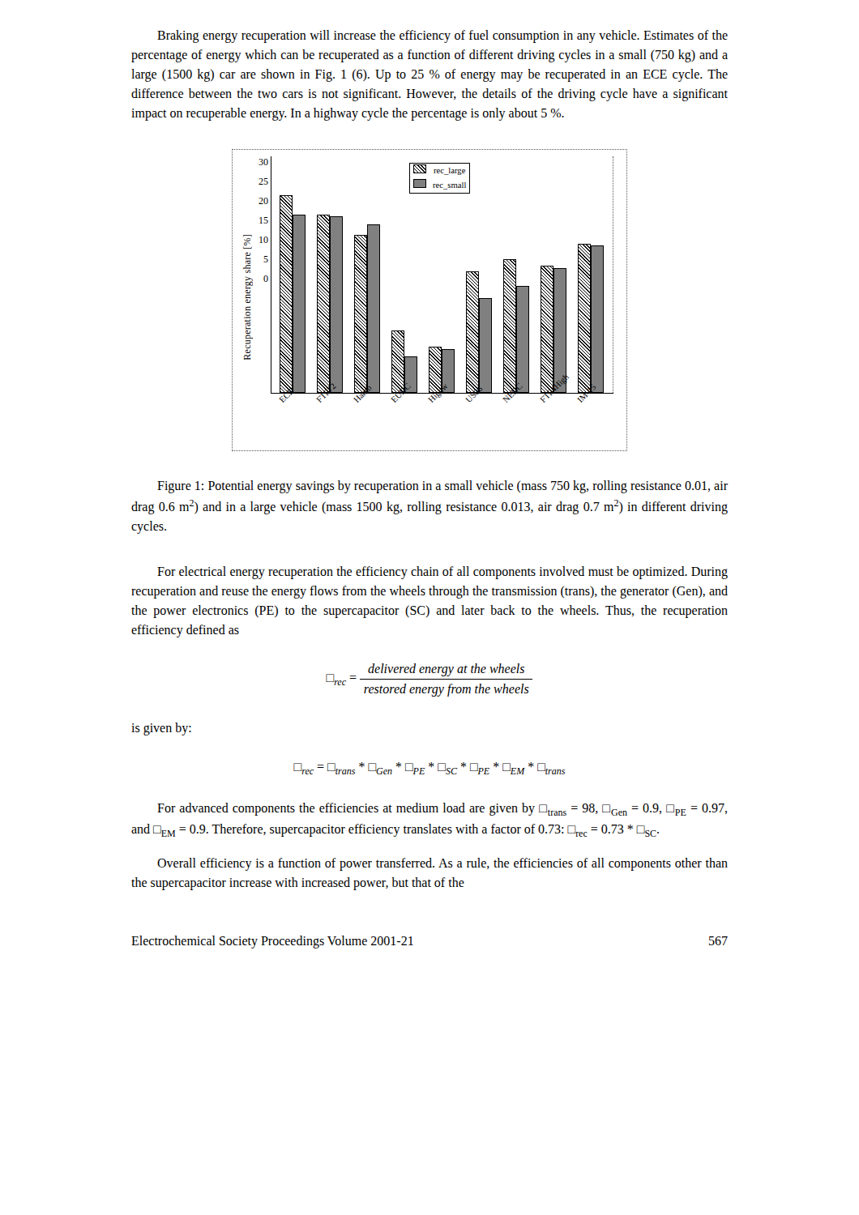Braking energy recuperation will increase the efficiency of fuel consumption in any vehicle. Estimates of the percentage of energy which can be recuperated as a function of different driving cycles in a small (750 kg) and a large (1500 kg) car are shown in Fig. 1 (6). Up to 25 % of energy may be recuperated in an ECE cycle. The difference between the two cars is not significant. However, the details of the driving cycle have a significant impact on recuperable energy. In a highway cycle the percentage is only about 5 %.
| Recuperation energy share [%] | 30 25 20 15 10 5 0 | / / rec_large / / / rec_small / |
| | ECE FTP72 Hamb EUDC Highw US06 NEDC FTP4High IM-15 |
Figure 1: Potential energy savings by recuperation in a small vehicle (mass 750 kg, rolling resistance 0.01, air drag 0.6 m2) and in a large vehicle (mass 1500 kg, rolling resistance 0.013, air drag 0.7 m2) in different driving cycles.
For electrical energy recuperation the efficiency chain of all components involved must be optimized. During recuperation and reuse the energy flows from the wheels through the transmission (trans), the generator (Gen), and the power electronics (PE) to the supercapacitor (SC) and later back to the wheels. Thus, the recuperation efficiency defined as
□rec = delivered energy at the wheels restored energy from the wheels
is given by:
□rec = □trans * □Gen * □PE * □SC * □PE * □EM * □trans
For advanced components the efficiencies at medium load are given by □trans = 98, □Gen = 0.9, □PE = 0.97, and □EM = 0.9. Therefore, supercapacitor efficiency translates with a factor of 0.73: □rec = 0.73 * □SC.
Overall efficiency is a function of power transferred. As a rule, the efficiencies of all components other than the supercapacitor increase with increased power, but that of the
Electrochemical Society Proceedings Volume 2001-21 567